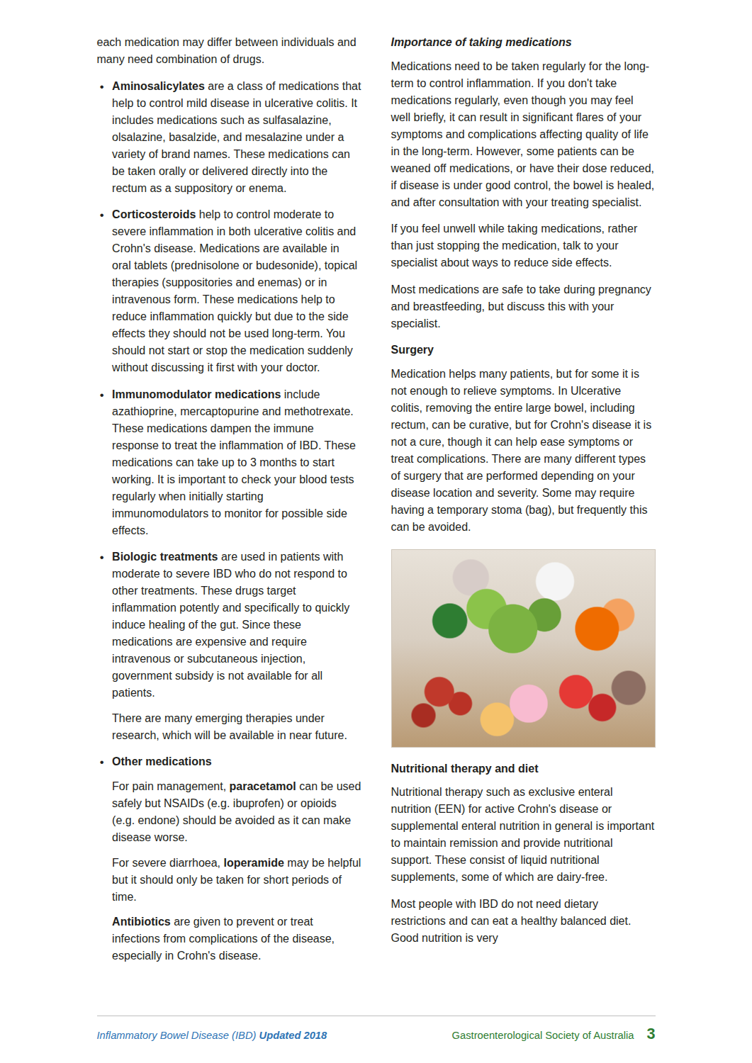each medication may differ between individuals and many need combination of drugs.
Aminosalicylates are a class of medications that help to control mild disease in ulcerative colitis. It includes medications such as sulfasalazine, olsalazine, basalzide, and mesalazine under a variety of brand names. These medications can be taken orally or delivered directly into the rectum as a suppository or enema.
Corticosteroids help to control moderate to severe inflammation in both ulcerative colitis and Crohn's disease. Medications are available in oral tablets (prednisolone or budesonide), topical therapies (suppositories and enemas) or in intravenous form. These medications help to reduce inflammation quickly but due to the side effects they should not be used long-term. You should not start or stop the medication suddenly without discussing it first with your doctor.
Immunomodulator medications include azathioprine, mercaptopurine and methotrexate. These medications dampen the immune response to treat the inflammation of IBD. These medications can take up to 3 months to start working. It is important to check your blood tests regularly when initially starting immunomodulators to monitor for possible side effects.
Biologic treatments are used in patients with moderate to severe IBD who do not respond to other treatments. These drugs target inflammation potently and specifically to quickly induce healing of the gut. Since these medications are expensive and require intravenous or subcutaneous injection, government subsidy is not available for all patients.
There are many emerging therapies under research, which will be available in near future.
Other medications
For pain management, paracetamol can be used safely but NSAIDs (e.g. ibuprofen) or opioids (e.g. endone) should be avoided as it can make disease worse.
For severe diarrhoea, loperamide may be helpful but it should only be taken for short periods of time.
Antibiotics are given to prevent or treat infections from complications of the disease, especially in Crohn's disease.
Importance of taking medications
Medications need to be taken regularly for the long-term to control inflammation. If you don't take medications regularly, even though you may feel well briefly, it can result in significant flares of your symptoms and complications affecting quality of life in the long-term. However, some patients can be weaned off medications, or have their dose reduced, if disease is under good control, the bowel is healed, and after consultation with your treating specialist.
If you feel unwell while taking medications, rather than just stopping the medication, talk to your specialist about ways to reduce side effects.
Most medications are safe to take during pregnancy and breastfeeding, but discuss this with your specialist.
Surgery
Medication helps many patients, but for some it is not enough to relieve symptoms. In Ulcerative colitis, removing the entire large bowel, including rectum, can be curative, but for Crohn's disease it is not a cure, though it can help ease symptoms or treat complications. There are many different types of surgery that are performed depending on your disease location and severity. Some may require having a temporary stoma (bag), but frequently this can be avoided.
Nutritional therapy and diet
Nutritional therapy such as exclusive enteral nutrition (EEN) for active Crohn's disease or supplemental enteral nutrition in general is important to maintain remission and provide nutritional support. These consist of liquid nutritional supplements, some of which are dairy-free.
Most people with IBD do not need dietary restrictions and can eat a healthy balanced diet. Good nutrition is very
Inflammatory Bowel Disease (IBD) Updated 2018
Gastroenterological Society of Australia 3